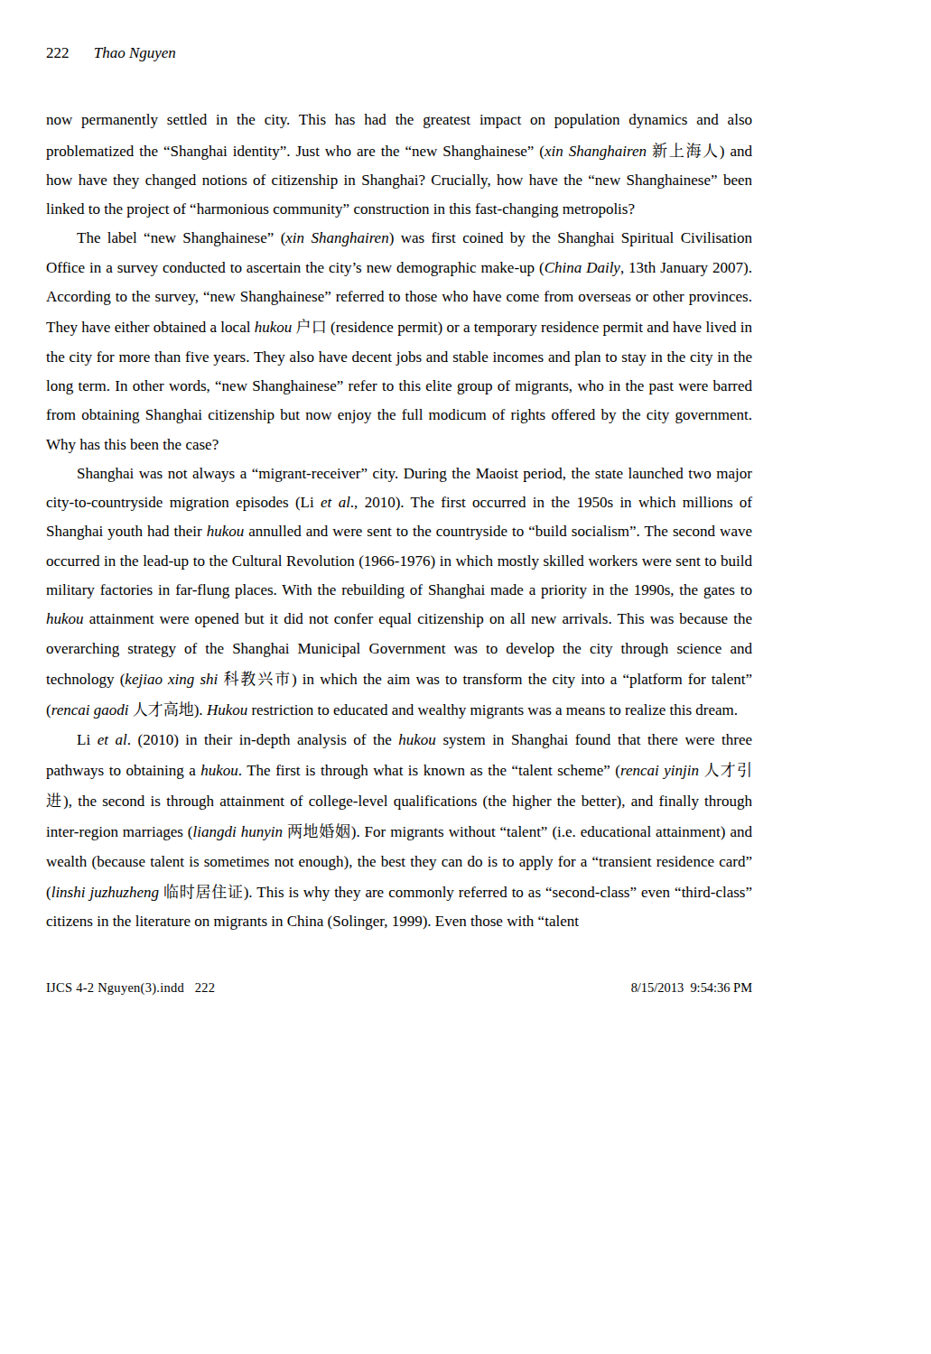222 Thao Nguyen
now permanently settled in the city. This has had the greatest impact on population dynamics and also problematized the “Shanghai identity”. Just who are the “new Shanghainese” (xin Shanghairen 新上海人) and how have they changed notions of citizenship in Shanghai? Crucially, how have the “new Shanghainese” been linked to the project of “harmonious community” construction in this fast-changing metropolis?
The label “new Shanghainese” (xin Shanghairen) was first coined by the Shanghai Spiritual Civilisation Office in a survey conducted to ascertain the city’s new demographic make-up (China Daily, 13th January 2007). According to the survey, “new Shanghainese” referred to those who have come from overseas or other provinces. They have either obtained a local hukou 户口 (residence permit) or a temporary residence permit and have lived in the city for more than five years. They also have decent jobs and stable incomes and plan to stay in the city in the long term. In other words, “new Shanghainese” refer to this elite group of migrants, who in the past were barred from obtaining Shanghai citizenship but now enjoy the full modicum of rights offered by the city government. Why has this been the case?
Shanghai was not always a “migrant-receiver” city. During the Maoist period, the state launched two major city-to-countryside migration episodes (Li et al., 2010). The first occurred in the 1950s in which millions of Shanghai youth had their hukou annulled and were sent to the countryside to “build socialism”. The second wave occurred in the lead-up to the Cultural Revolution (1966-1976) in which mostly skilled workers were sent to build military factories in far-flung places. With the rebuilding of Shanghai made a priority in the 1990s, the gates to hukou attainment were opened but it did not confer equal citizenship on all new arrivals. This was because the overarching strategy of the Shanghai Municipal Government was to develop the city through science and technology (kejiao xing shi 科教兴市) in which the aim was to transform the city into a “platform for talent” (rencai gaodi 人才高地). Hukou restriction to educated and wealthy migrants was a means to realize this dream.
Li et al. (2010) in their in-depth analysis of the hukou system in Shanghai found that there were three pathways to obtaining a hukou. The first is through what is known as the “talent scheme” (rencai yinjin 人才引进), the second is through attainment of college-level qualifications (the higher the better), and finally through inter-region marriages (liangdi hunyin 两地婚姻). For migrants without “talent” (i.e. educational attainment) and wealth (because talent is sometimes not enough), the best they can do is to apply for a “transient residence card” (linshi juzhuzheng 临时居住证). This is why they are commonly referred to as “second-class” even “third-class” citizens in the literature on migrants in China (Solinger, 1999). Even those with “talent
IJCS 4-2 Nguyen(3).indd 222 8/15/2013 9:54:36 PM